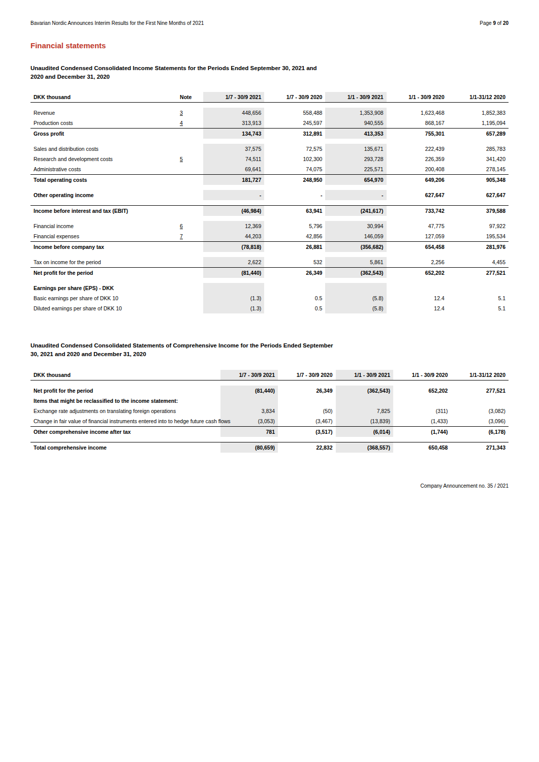Bavarian Nordic Announces Interim Results for the First Nine Months of 2021
Page 9 of 20
Financial statements
Unaudited Condensed Consolidated Income Statements for the Periods Ended September 30, 2021 and
2020 and December 31, 2020
| DKK thousand | Note | 1/7 - 30/9 2021 | 1/7 - 30/9 2020 | 1/1 - 30/9 2021 | 1/1 - 30/9 2020 | 1/1-31/12 2020 |
| --- | --- | --- | --- | --- | --- | --- |
| Revenue | 3 | 448,656 | 558,488 | 1,353,908 | 1,623,468 | 1,852,383 |
| Production costs | 4 | 313,913 | 245,597 | 940,555 | 868,167 | 1,195,094 |
| Gross profit | | 134,743 | 312,891 | 413,353 | 755,301 | 657,289 |
| Sales and distribution costs | | 37,575 | 72,575 | 135,671 | 222,439 | 285,783 |
| Research and development costs | 5 | 74,511 | 102,300 | 293,728 | 226,359 | 341,420 |
| Administrative costs | | 69,641 | 74,075 | 225,571 | 200,408 | 278,145 |
| Total operating costs | | 181,727 | 248,950 | 654,970 | 649,206 | 905,348 |
| Other operating income | | - | - | - | 627,647 | 627,647 |
| Income before interest and tax (EBIT) | | (46,984) | 63,941 | (241,617) | 733,742 | 379,588 |
| Financial income | 6 | 12,369 | 5,796 | 30,994 | 47,775 | 97,922 |
| Financial expenses | 7 | 44,203 | 42,856 | 146,059 | 127,059 | 195,534 |
| Income before company tax | | (78,818) | 26,881 | (356,682) | 654,458 | 281,976 |
| Tax on income for the period | | 2,622 | 532 | 5,861 | 2,256 | 4,455 |
| Net profit for the period | | (81,440) | 26,349 | (362,543) | 652,202 | 277,521 |
| Earnings per share (EPS) - DKK | | | | | | |
| Basic earnings per share of DKK 10 | | (1.3) | 0.5 | (5.8) | 12.4 | 5.1 |
| Diluted earnings per share of DKK 10 | | (1.3) | 0.5 | (5.8) | 12.4 | 5.1 |
Unaudited Condensed Consolidated Statements of Comprehensive Income for the Periods Ended September
30, 2021 and 2020 and December 31, 2020
| DKK thousand | 1/7 - 30/9 2021 | 1/7 - 30/9 2020 | 1/1 - 30/9 2021 | 1/1 - 30/9 2020 | 1/1-31/12 2020 |
| --- | --- | --- | --- | --- | --- |
| Net profit for the period | (81,440) | 26,349 | (362,543) | 652,202 | 277,521 |
| Items that might be reclassified to the income statement: | | | | | |
| Exchange rate adjustments on translating foreign operations | 3,834 | (50) | 7,825 | (311) | (3,082) |
| Change in fair value of financial instruments entered into to hedge future cash flows | (3,053) | (3,467) | (13,839) | (1,433) | (3,096) |
| Other comprehensive income after tax | 781 | (3,517) | (6,014) | (1,744) | (6,178) |
| Total comprehensive income | (80,659) | 22,832 | (368,557) | 650,458 | 271,343 |
Company Announcement no. 35 / 2021